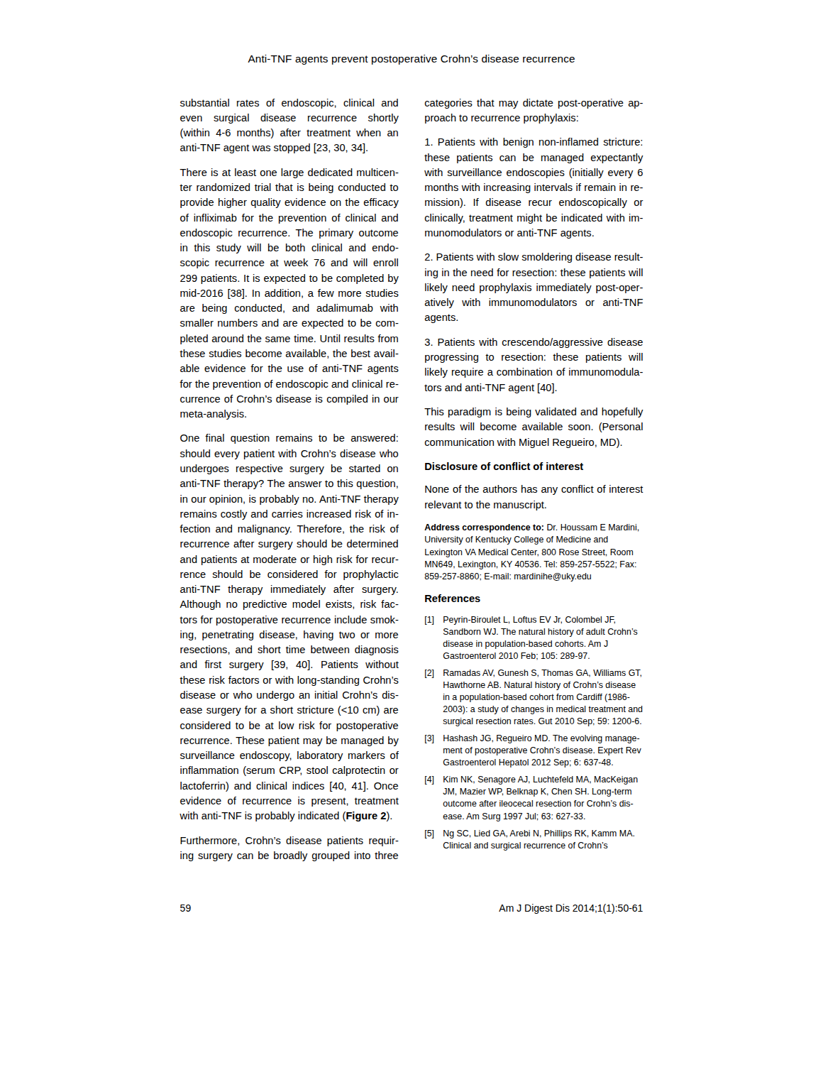Anti-TNF agents prevent postoperative Crohn’s disease recurrence
substantial rates of endoscopic, clinical and even surgical disease recurrence shortly (within 4-6 months) after treatment when an anti-TNF agent was stopped [23, 30, 34].
There is at least one large dedicated multicenter randomized trial that is being conducted to provide higher quality evidence on the efficacy of infliximab for the prevention of clinical and endoscopic recurrence. The primary outcome in this study will be both clinical and endoscopic recurrence at week 76 and will enroll 299 patients. It is expected to be completed by mid-2016 [38]. In addition, a few more studies are being conducted, and adalimumab with smaller numbers and are expected to be completed around the same time. Until results from these studies become available, the best available evidence for the use of anti-TNF agents for the prevention of endoscopic and clinical recurrence of Crohn’s disease is compiled in our meta-analysis.
One final question remains to be answered: should every patient with Crohn’s disease who undergoes respective surgery be started on anti-TNF therapy? The answer to this question, in our opinion, is probably no. Anti-TNF therapy remains costly and carries increased risk of infection and malignancy. Therefore, the risk of recurrence after surgery should be determined and patients at moderate or high risk for recurrence should be considered for prophylactic anti-TNF therapy immediately after surgery. Although no predictive model exists, risk factors for postoperative recurrence include smoking, penetrating disease, having two or more resections, and short time between diagnosis and first surgery [39, 40]. Patients without these risk factors or with long-standing Crohn’s disease or who undergo an initial Crohn’s disease surgery for a short stricture (<10 cm) are considered to be at low risk for postoperative recurrence. These patient may be managed by surveillance endoscopy, laboratory markers of inflammation (serum CRP, stool calprotectin or lactoferrin) and clinical indices [40, 41]. Once evidence of recurrence is present, treatment with anti-TNF is probably indicated (Figure 2).
Furthermore, Crohn’s disease patients requiring surgery can be broadly grouped into three categories that may dictate post-operative approach to recurrence prophylaxis:
1. Patients with benign non-inflamed stricture: these patients can be managed expectantly with surveillance endoscopies (initially every 6 months with increasing intervals if remain in remission). If disease recur endoscopically or clinically, treatment might be indicated with immunomodulators or anti-TNF agents.
2. Patients with slow smoldering disease resulting in the need for resection: these patients will likely need prophylaxis immediately post-operatively with immunomodulators or anti-TNF agents.
3. Patients with crescendo/aggressive disease progressing to resection: these patients will likely require a combination of immunomodulators and anti-TNF agent [40].
This paradigm is being validated and hopefully results will become available soon. (Personal communication with Miguel Regueiro, MD).
Disclosure of conflict of interest
None of the authors has any conflict of interest relevant to the manuscript.
Address correspondence to: Dr. Houssam E Mardini, University of Kentucky College of Medicine and Lexington VA Medical Center, 800 Rose Street, Room MN649, Lexington, KY 40536. Tel: 859-257-5522; Fax: 859-257-8860; E-mail: mardinihe@uky.edu
References
[1] Peyrin-Biroulet L, Loftus EV Jr, Colombel JF, Sandborn WJ. The natural history of adult Crohn’s disease in population-based cohorts. Am J Gastroenterol 2010 Feb; 105: 289-97.
[2] Ramadas AV, Gunesh S, Thomas GA, Williams GT, Hawthorne AB. Natural history of Crohn’s disease in a population-based cohort from Cardiff (1986-2003): a study of changes in medical treatment and surgical resection rates. Gut 2010 Sep; 59: 1200-6.
[3] Hashash JG, Regueiro MD. The evolving management of postoperative Crohn’s disease. Expert Rev Gastroenterol Hepatol 2012 Sep; 6: 637-48.
[4] Kim NK, Senagore AJ, Luchtefeld MA, MacKeigan JM, Mazier WP, Belknap K, Chen SH. Long-term outcome after ileocecal resection for Crohn’s disease. Am Surg 1997 Jul; 63: 627-33.
[5] Ng SC, Lied GA, Arebi N, Phillips RK, Kamm MA. Clinical and surgical recurrence of Crohn’s
59
Am J Digest Dis 2014;1(1):50-61